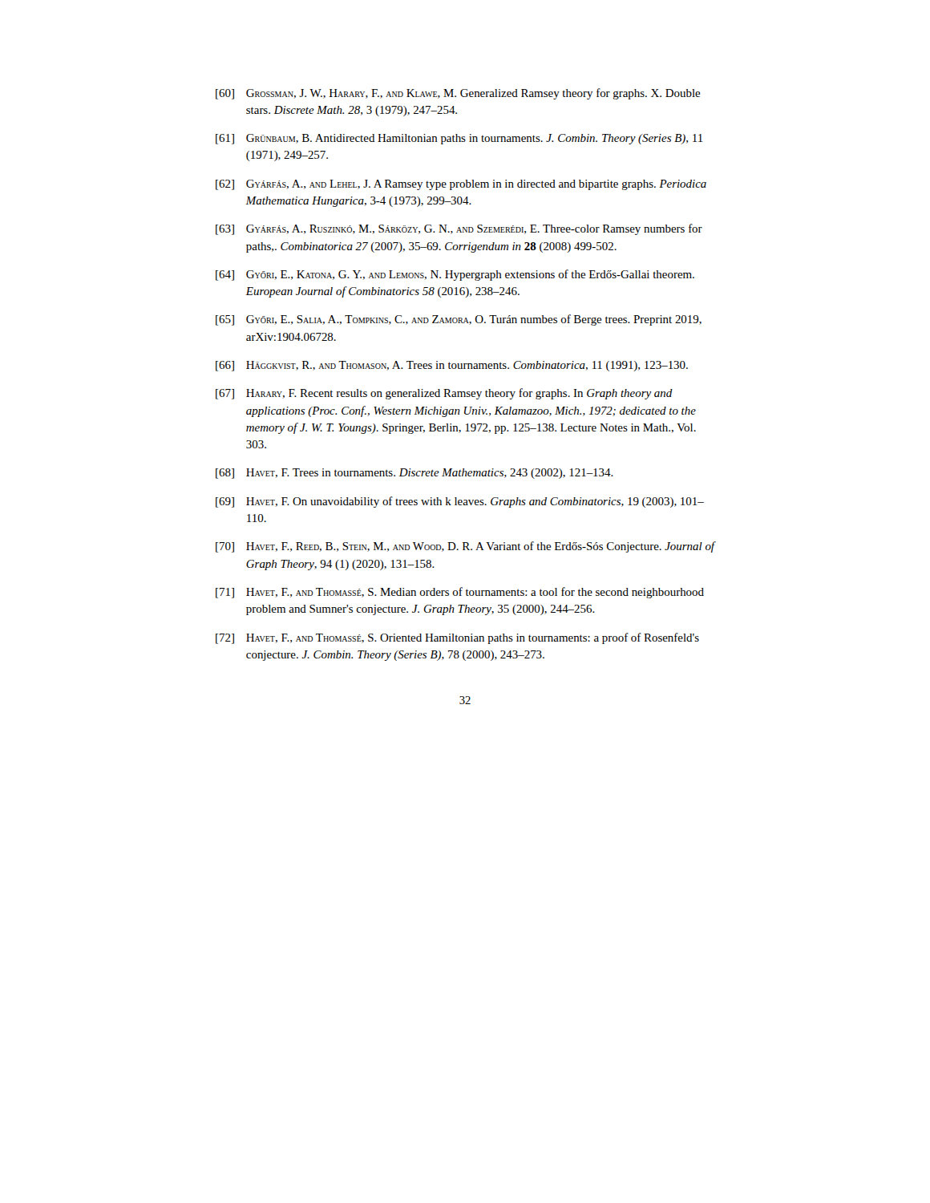[60] Grossman, J. W., Harary, F., and Klawe, M. Generalized Ramsey theory for graphs. X. Double stars. Discrete Math. 28, 3 (1979), 247–254.
[61] Grünbaum, B. Antidirected Hamiltonian paths in tournaments. J. Combin. Theory (Series B), 11 (1971), 249–257.
[62] Gyárfás, A., and Lehel, J. A Ramsey type problem in in directed and bipartite graphs. Periodica Mathematica Hungarica, 3-4 (1973), 299–304.
[63] Gyárfás, A., Ruszinkó, M., Sárközy, G. N., and Szemerédi, E. Three-color Ramsey numbers for paths,. Combinatorica 27 (2007), 35–69. Corrigendum in 28 (2008) 499-502.
[64] Győri, E., Katona, G. Y., and Lemons, N. Hypergraph extensions of the Erdős-Gallai theorem. European Journal of Combinatorics 58 (2016), 238–246.
[65] Győri, E., Salia, A., Tompkins, C., and Zamora, O. Turán numbes of Berge trees. Preprint 2019, arXiv:1904.06728.
[66] Häggkvist, R., and Thomason, A. Trees in tournaments. Combinatorica, 11 (1991), 123–130.
[67] Harary, F. Recent results on generalized Ramsey theory for graphs. In Graph theory and applications (Proc. Conf., Western Michigan Univ., Kalamazoo, Mich., 1972; dedicated to the memory of J. W. T. Youngs). Springer, Berlin, 1972, pp. 125–138. Lecture Notes in Math., Vol. 303.
[68] Havet, F. Trees in tournaments. Discrete Mathematics, 243 (2002), 121–134.
[69] Havet, F. On unavoidability of trees with k leaves. Graphs and Combinatorics, 19 (2003), 101–110.
[70] Havet, F., Reed, B., Stein, M., and Wood, D. R. A Variant of the Erdős-Sós Conjecture. Journal of Graph Theory, 94 (1) (2020), 131–158.
[71] Havet, F., and Thomassé, S. Median orders of tournaments: a tool for the second neighbourhood problem and Sumner's conjecture. J. Graph Theory, 35 (2000), 244–256.
[72] Havet, F., and Thomassé, S. Oriented Hamiltonian paths in tournaments: a proof of Rosenfeld's conjecture. J. Combin. Theory (Series B), 78 (2000), 243–273.
32